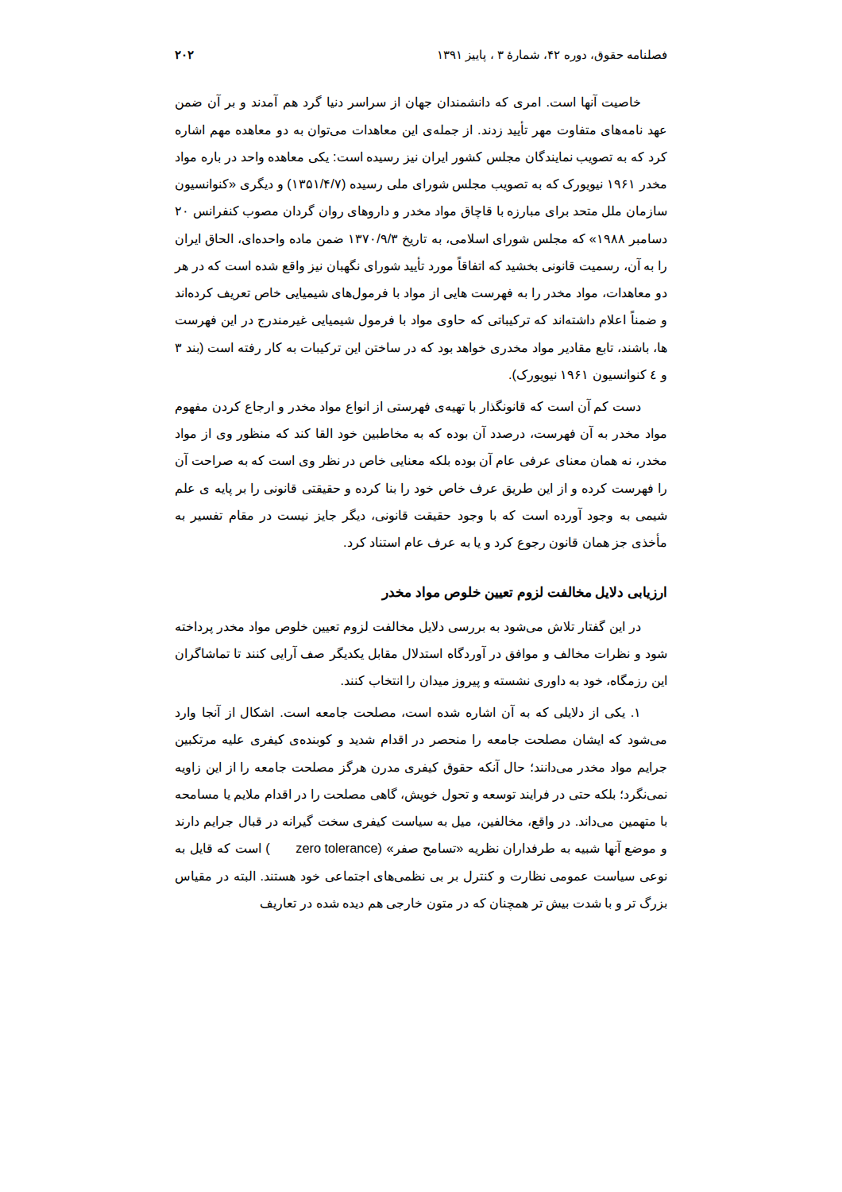فصلنامه حقوق، دوره ۴۲، شمارهٔ ۳ ، پاییز ۱۳۹۱ ۲۰۲
خاصیت آنها است. امری که دانشمندان جهان از سراسر دنیا گرد هم آمدند و بر آن ضمن عهد نامه‌های متفاوت مهر تأیید زدند. از جمله‌ی این معاهدات می‌توان به دو معاهده مهم اشاره کرد که به تصویب نمایندگان مجلس کشور ایران نیز رسیده است: یکی معاهده واحد در باره مواد مخدر ۱۹۶۱ نیویورک که به تصویب مجلس شورای ملی رسیده (۱۳۵۱/۴/۷) و دیگری «کنوانسیون سازمان ملل متحد برای مبارزه با قاچاق مواد مخدر و داروهای روان گردان مصوب کنفرانس ۲۰ دسامبر ۱۹۸۸» که مجلس شورای اسلامی، به تاریخ ۱۳۷۰/۹/۳ ضمن ماده واحده‌ای، الحاق ایران را به آن، رسمیت قانونی بخشید که اتفاقاً مورد تأیید شورای نگهبان نیز واقع شده است که در هر دو معاهدات، مواد مخدر را به فهرست هایی از مواد با فرمول‌های شیمیایی خاص تعریف کرده‌اند و ضمناً اعلام داشته‌اند که ترکیباتی که حاوی مواد با فرمول شیمیایی غیرمندرج در این فهرست ها، باشند، تابع مقادیر مواد مخدری خواهد بود که در ساختن این ترکیبات به کار رفته است (بند ۳ و ٤ کنوانسیون ۱۹۶۱ نیویورک).
دست کم آن است که قانونگذار با تهیه‌ی فهرستی از انواع مواد مخدر و ارجاع کردن مفهوم مواد مخدر به آن فهرست، درصدد آن بوده که به مخاطبین خود القا کند که منظور وی از مواد مخدر، نه همان معنای عرفی عام آن بوده بلکه معنایی خاص در نظر وی است که به صراحت آن را فهرست کرده و از این طریق عرف خاص خود را بنا کرده و حقیقتی قانونی را بر پایه ی علم شیمی به وجود آورده است که با وجود حقیقت قانونی، دیگر جایز نیست در مقام تفسیر به مأخذی جز همان قانون رجوع کرد و یا به عرف عام استناد کرد.
ارزیابی دلایل مخالفت لزوم تعیین خلوص مواد مخدر
در این گفتار تلاش می‌شود به بررسی دلایل مخالفت لزوم تعیین خلوص مواد مخدر پرداخته شود و نظرات مخالف و موافق در آوردگاه استدلال مقابل یکدیگر صف آرایی کنند تا تماشاگران این رزمگاه، خود به داوری نشسته و پیروز میدان را انتخاب کنند.
۱. یکی از دلایلی که به آن اشاره شده است، مصلحت جامعه است. اشکال از آنجا وارد می‌شود که ایشان مصلحت جامعه را منحصر در اقدام شدید و کوبنده‌ی کیفری علیه مرتکبین جرایم مواد مخدر می‌دانند؛ حال آنکه حقوق کیفری مدرن هرگز مصلحت جامعه را از این زاویه نمی‌نگرد؛ بلکه حتی در فرایند توسعه و تحول خویش، گاهی مصلحت را در اقدام ملایم یا مسامحه با متهمین می‌داند. در واقع، مخالفین، میل به سیاست کیفری سخت گیرانه در قبال جرایم دارند و موضع آنها شبیه به طرفداران نظریه «تسامح صفر» (zero tolerance) است که قایل به نوعی سیاست عمومی نظارت و کنترل بر بی نظمی‌های اجتماعی خود هستند. البته در مقیاس بزرگ تر و با شدت بیش تر همچنان که در متون خارجی هم دیده شده در تعاریف